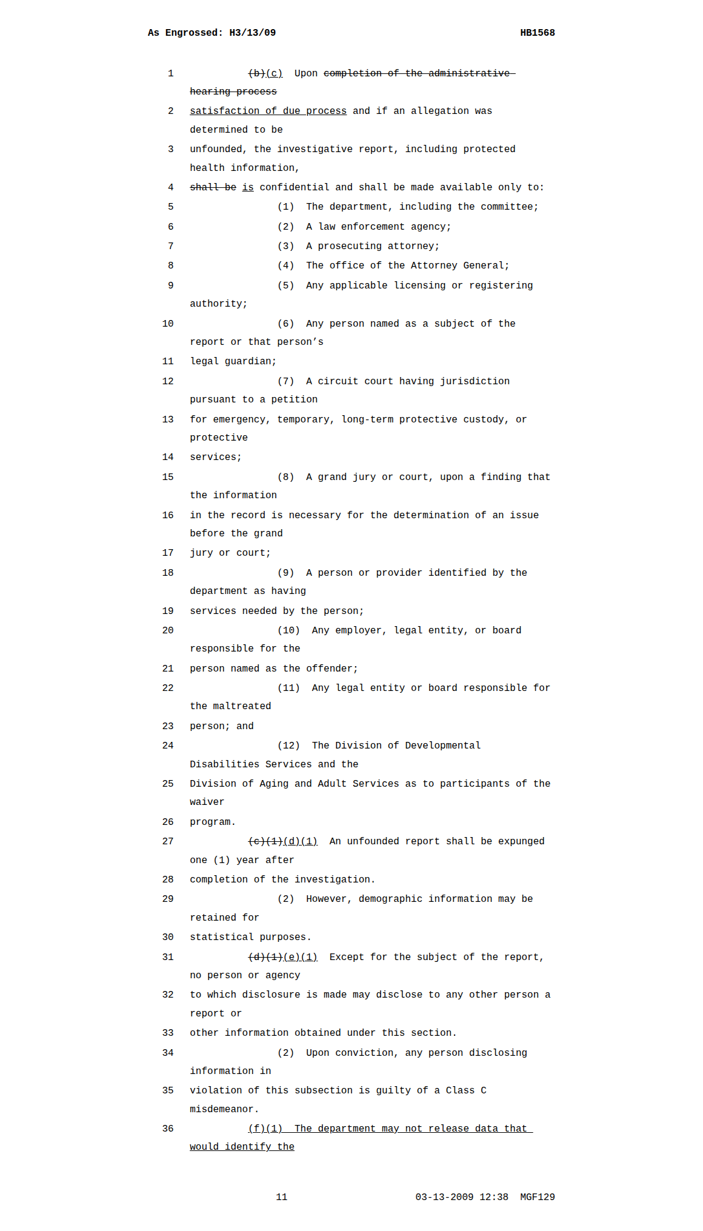As Engrossed: H3/13/09 HB1568
| 1 | (b) (c) Upon completion of the administrative hearing process |
| 2 | satisfaction of due process and if an allegation was determined to be |
| 3 | unfounded, the investigative report, including protected health information, |
| 4 | shall be is confidential and shall be made available only to: |
| 5 | (1) The department, including the committee; |
| 6 | (2) A law enforcement agency; |
| 7 | (3) A prosecuting attorney; |
| 8 | (4) The office of the Attorney General; |
| 9 | (5) Any applicable licensing or registering authority; |
| 10 | (6) Any person named as a subject of the report or that person’s |
| 11 | legal guardian; |
| 12 | (7) A circuit court having jurisdiction pursuant to a petition |
| 13 | for emergency, temporary, long-term protective custody, or protective |
| 14 | services; |
| 15 | (8) A grand jury or court, upon a finding that the information |
| 16 | in the record is necessary for the determination of an issue before the grand |
| 17 | jury or court; |
| 18 | (9) A person or provider identified by the department as having |
| 19 | services needed by the person; |
| 20 | (10) Any employer, legal entity, or board responsible for the |
| 21 | person named as the offender; |
| 22 | (11) Any legal entity or board responsible for the maltreated |
| 23 | person; and |
| 24 | (12) The Division of Developmental Disabilities Services and the |
| 25 | Division of Aging and Adult Services as to participants of the waiver |
| 26 | program. |
| 27 | (c)(1) (d)(1) An unfounded report shall be expunged one (1) year after |
| 28 | completion of the investigation. |
| 29 | (2) However, demographic information may be retained for |
| 30 | statistical purposes. |
| 31 | (d)(1) (e)(1) Except for the subject of the report, no person or agency |
| 32 | to which disclosure is made may disclose to any other person a report or |
| 33 | other information obtained under this section. |
| 34 | (2) Upon conviction, any person disclosing information in |
| 35 | violation of this subsection is guilty of a Class C misdemeanor. |
| 36 | (f)(1) The department may not release data that would identify the |
03-13-2009 12:38 MGF129 11